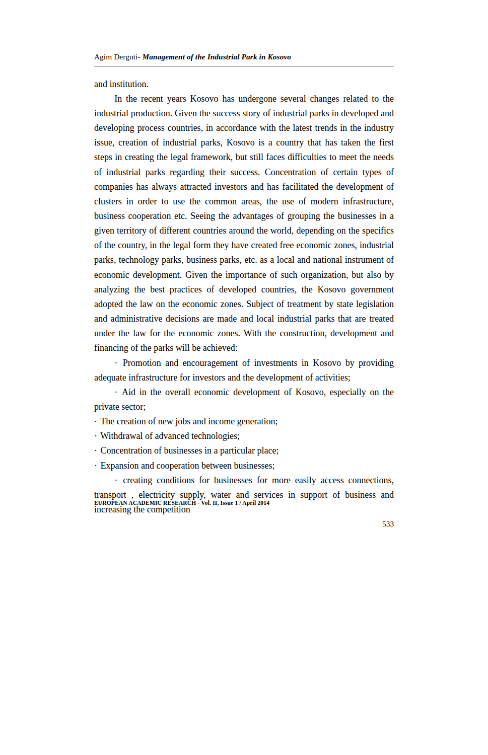Agim Derguti- Management of the Industrial Park in Kosovo
and institution.
In the recent years Kosovo has undergone several changes related to the industrial production. Given the success story of industrial parks in developed and developing process countries, in accordance with the latest trends in the industry issue, creation of industrial parks, Kosovo is a country that has taken the first steps in creating the legal framework, but still faces difficulties to meet the needs of industrial parks regarding their success. Concentration of certain types of companies has always attracted investors and has facilitated the development of clusters in order to use the common areas, the use of modern infrastructure, business cooperation etc. Seeing the advantages of grouping the businesses in a given territory of different countries around the world, depending on the specifics of the country, in the legal form they have created free economic zones, industrial parks, technology parks, business parks, etc. as a local and national instrument of economic development. Given the importance of such organization, but also by analyzing the best practices of developed countries, the Kosovo government adopted the law on the economic zones. Subject of treatment by state legislation and administrative decisions are made and local industrial parks that are treated under the law for the economic zones. With the construction, development and financing of the parks will be achieved:
· Promotion and encouragement of investments in Kosovo by providing adequate infrastructure for investors and the development of activities;
· Aid in the overall economic development of Kosovo, especially on the private sector;
· The creation of new jobs and income generation;
· Withdrawal of advanced technologies;
· Concentration of businesses in a particular place;
· Expansion and cooperation between businesses;
· creating conditions for businesses for more easily access connections, transport , electricity supply, water and services in support of business and increasing the competition
EUROPEAN ACADEMIC RESEARCH - Vol. II, Issue 1 / April 2014
533